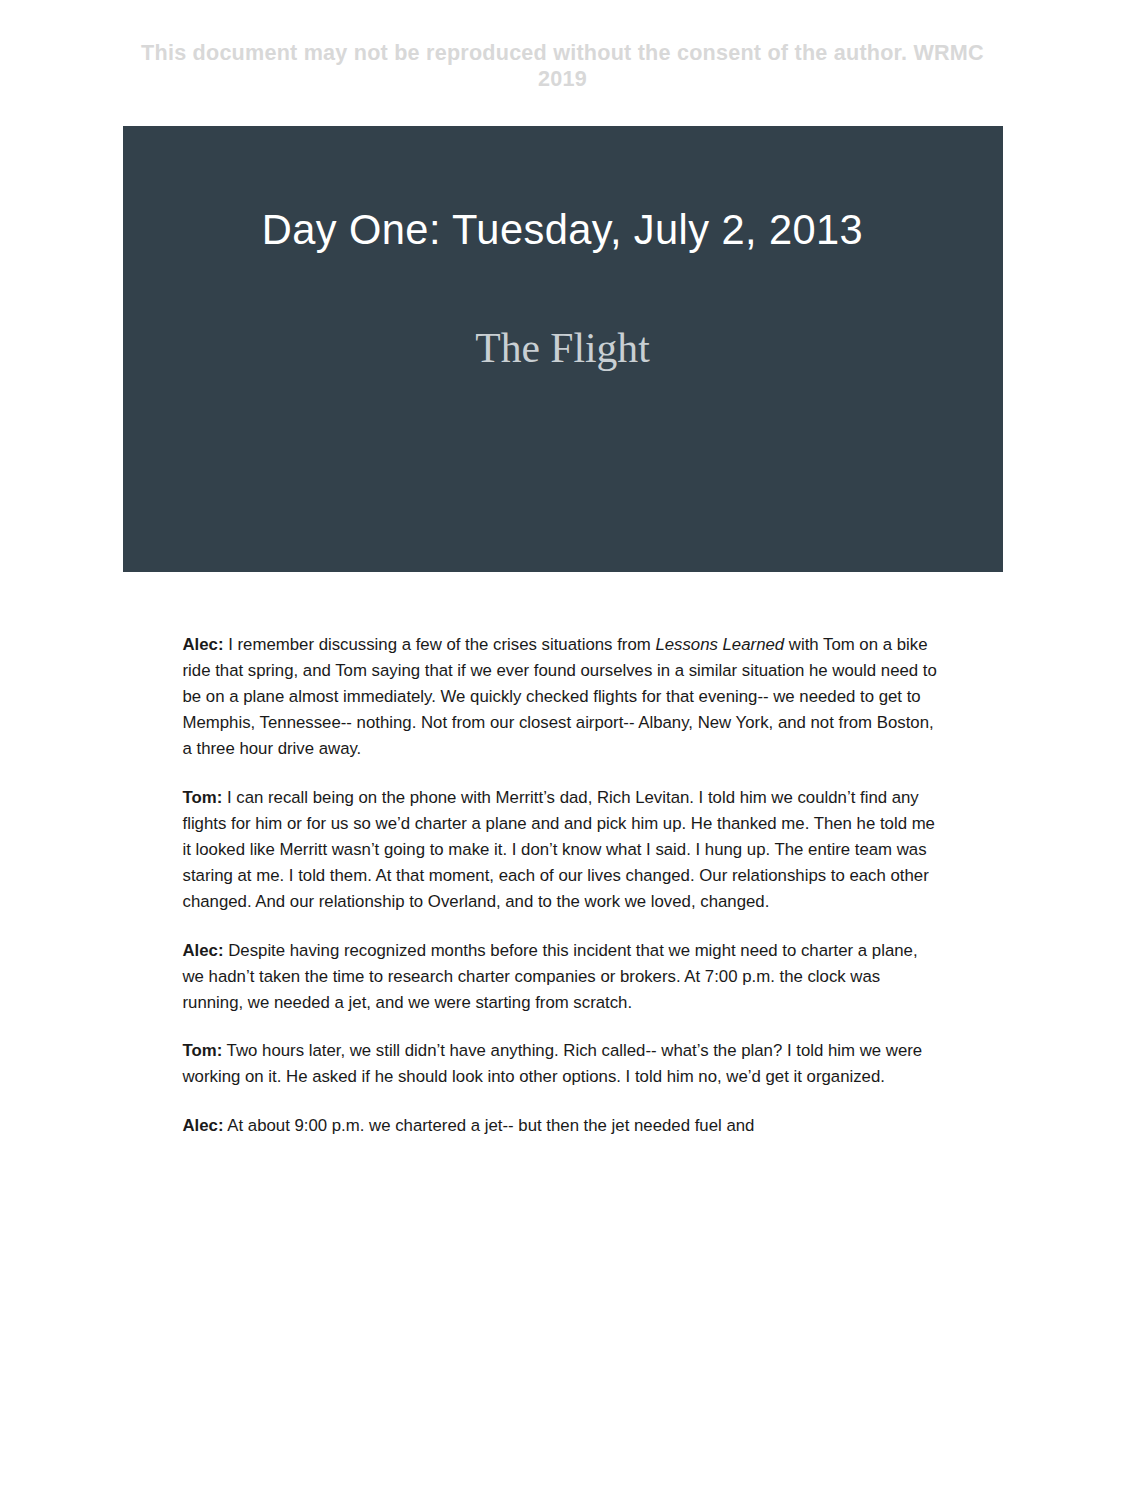This document may not be reproduced without the consent of the author. WRMC 2019
Day One: Tuesday, July 2, 2013
The Flight
Alec: I remember discussing a few of the crises situations from Lessons Learned with Tom on a bike ride that spring, and Tom saying that if we ever found ourselves in a similar situation he would need to be on a plane almost immediately. We quickly checked flights for that evening-- we needed to get to Memphis, Tennessee-- nothing. Not from our closest airport-- Albany, New York, and not from Boston, a three hour drive away.
Tom: I can recall being on the phone with Merritt’s dad, Rich Levitan. I told him we couldn’t find any flights for him or for us so we’d charter a plane and and pick him up. He thanked me. Then he told me it looked like Merritt wasn’t going to make it. I don’t know what I said. I hung up. The entire team was staring at me. I told them. At that moment, each of our lives changed. Our relationships to each other changed. And our relationship to Overland, and to the work we loved, changed.
Alec: Despite having recognized months before this incident that we might need to charter a plane, we hadn’t taken the time to research charter companies or brokers. At 7:00 p.m. the clock was running, we needed a jet, and we were starting from scratch.
Tom: Two hours later, we still didn’t have anything. Rich called-- what’s the plan? I told him we were working on it. He asked if he should look into other options. I told him no, we’d get it organized.
Alec: At about 9:00 p.m. we chartered a jet-- but then the jet needed fuel and